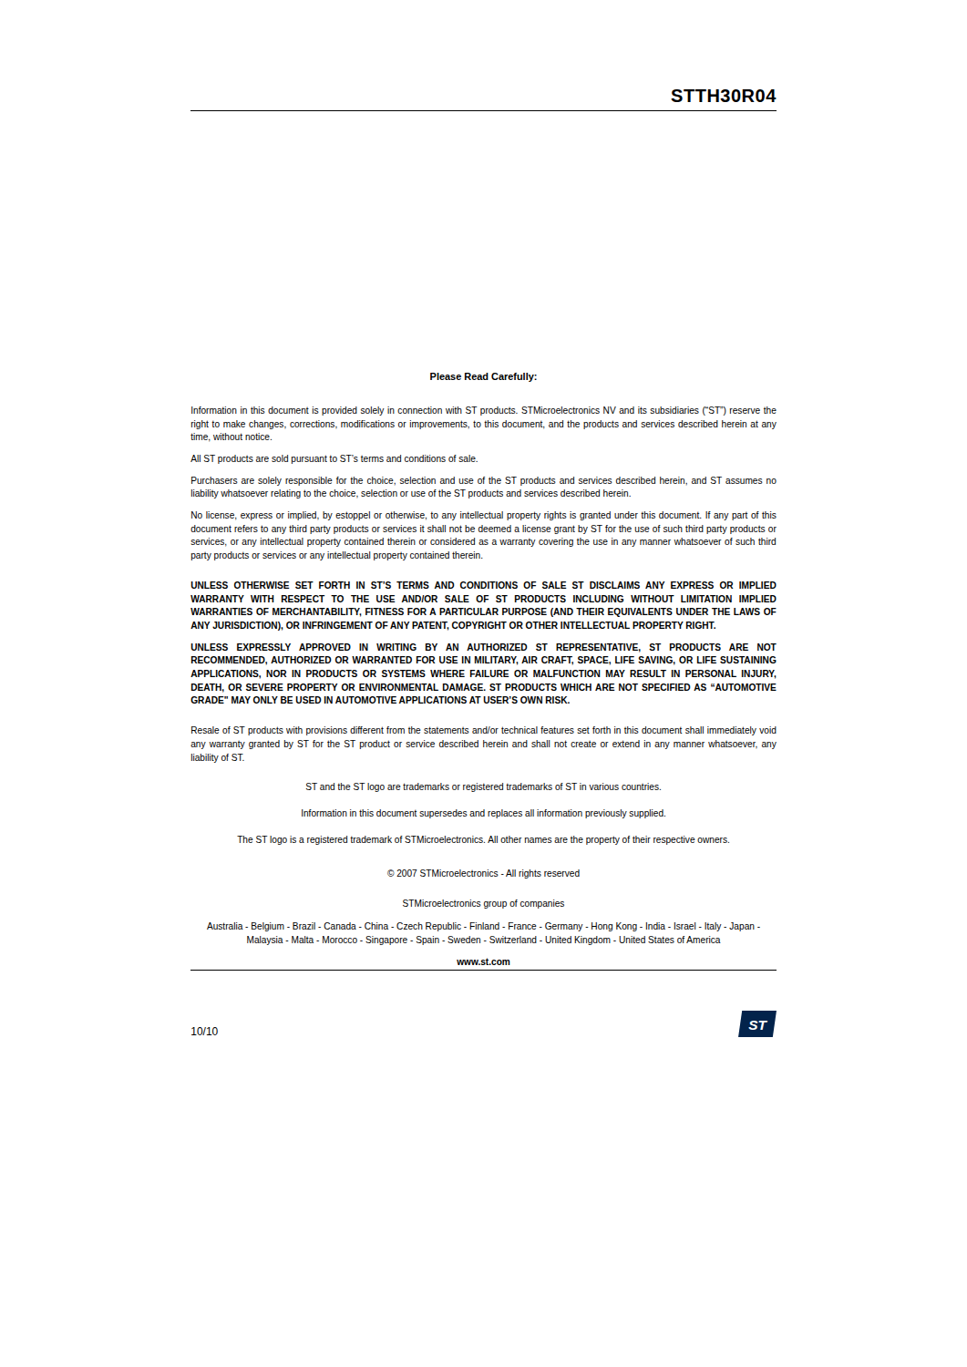STTH30R04
Please Read Carefully:
Information in this document is provided solely in connection with ST products. STMicroelectronics NV and its subsidiaries (“ST”) reserve the right to make changes, corrections, modifications or improvements, to this document, and the products and services described herein at any time, without notice.
All ST products are sold pursuant to ST’s terms and conditions of sale.
Purchasers are solely responsible for the choice, selection and use of the ST products and services described herein, and ST assumes no liability whatsoever relating to the choice, selection or use of the ST products and services described herein.
No license, express or implied, by estoppel or otherwise, to any intellectual property rights is granted under this document. If any part of this document refers to any third party products or services it shall not be deemed a license grant by ST for the use of such third party products or services, or any intellectual property contained therein or considered as a warranty covering the use in any manner whatsoever of such third party products or services or any intellectual property contained therein.
UNLESS OTHERWISE SET FORTH IN ST’S TERMS AND CONDITIONS OF SALE ST DISCLAIMS ANY EXPRESS OR IMPLIED WARRANTY WITH RESPECT TO THE USE AND/OR SALE OF ST PRODUCTS INCLUDING WITHOUT LIMITATION IMPLIED WARRANTIES OF MERCHANTABILITY, FITNESS FOR A PARTICULAR PURPOSE (AND THEIR EQUIVALENTS UNDER THE LAWS OF ANY JURISDICTION), OR INFRINGEMENT OF ANY PATENT, COPYRIGHT OR OTHER INTELLECTUAL PROPERTY RIGHT.
UNLESS EXPRESSLY APPROVED IN WRITING BY AN AUTHORIZED ST REPRESENTATIVE, ST PRODUCTS ARE NOT RECOMMENDED, AUTHORIZED OR WARRANTED FOR USE IN MILITARY, AIR CRAFT, SPACE, LIFE SAVING, OR LIFE SUSTAINING APPLICATIONS, NOR IN PRODUCTS OR SYSTEMS WHERE FAILURE OR MALFUNCTION MAY RESULT IN PERSONAL INJURY, DEATH, OR SEVERE PROPERTY OR ENVIRONMENTAL DAMAGE. ST PRODUCTS WHICH ARE NOT SPECIFIED AS “AUTOMOTIVE GRADE" MAY ONLY BE USED IN AUTOMOTIVE APPLICATIONS AT USER’S OWN RISK.
Resale of ST products with provisions different from the statements and/or technical features set forth in this document shall immediately void any warranty granted by ST for the ST product or service described herein and shall not create or extend in any manner whatsoever, any liability of ST.
ST and the ST logo are trademarks or registered trademarks of ST in various countries.
Information in this document supersedes and replaces all information previously supplied.
The ST logo is a registered trademark of STMicroelectronics. All other names are the property of their respective owners.
© 2007 STMicroelectronics - All rights reserved
STMicroelectronics group of companies
Australia - Belgium - Brazil - Canada - China - Czech Republic - Finland - France - Germany - Hong Kong - India - Israel - Italy - Japan -
Malaysia - Malta - Morocco - Singapore - Spain - Sweden - Switzerland - United Kingdom - United States of America
www.st.com
10/10
ST